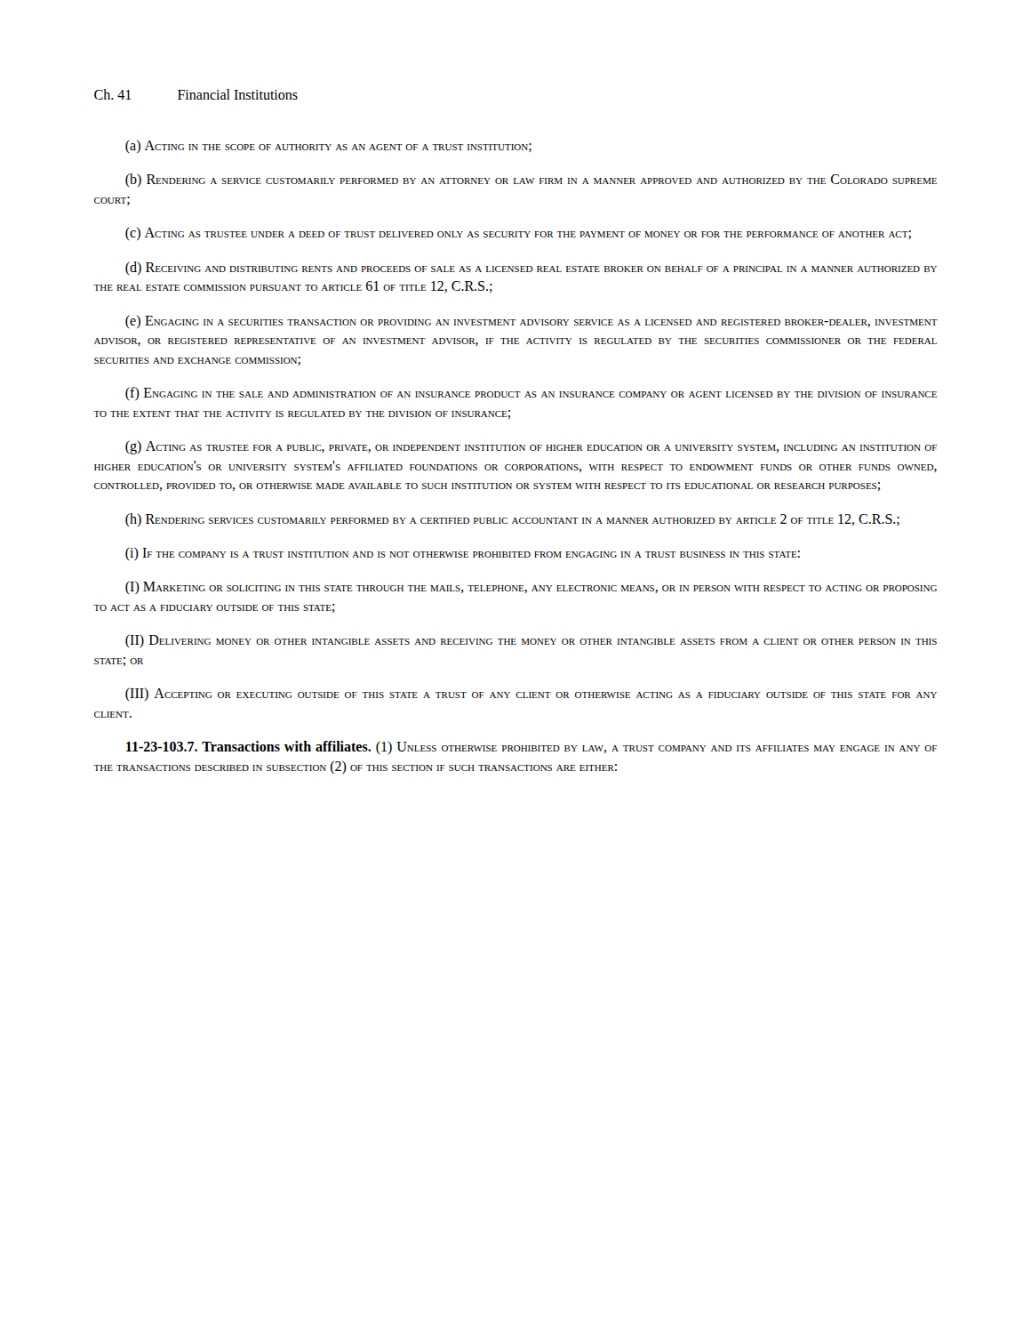Ch. 41 Financial Institutions
(a) Acting in the scope of authority as an agent of a trust institution;
(b) Rendering a service customarily performed by an attorney or law firm in a manner approved and authorized by the Colorado supreme court;
(c) Acting as trustee under a deed of trust delivered only as security for the payment of money or for the performance of another act;
(d) Receiving and distributing rents and proceeds of sale as a licensed real estate broker on behalf of a principal in a manner authorized by the real estate commission pursuant to article 61 of title 12, C.R.S.;
(e) Engaging in a securities transaction or providing an investment advisory service as a licensed and registered broker-dealer, investment advisor, or registered representative of an investment advisor, if the activity is regulated by the securities commissioner or the federal securities and exchange commission;
(f) Engaging in the sale and administration of an insurance product as an insurance company or agent licensed by the division of insurance to the extent that the activity is regulated by the division of insurance;
(g) Acting as trustee for a public, private, or independent institution of higher education or a university system, including an institution of higher education's or university system's affiliated foundations or corporations, with respect to endowment funds or other funds owned, controlled, provided to, or otherwise made available to such institution or system with respect to its educational or research purposes;
(h) Rendering services customarily performed by a certified public accountant in a manner authorized by article 2 of title 12, C.R.S.;
(i) If the company is a trust institution and is not otherwise prohibited from engaging in a trust business in this state:
(I) Marketing or soliciting in this state through the mails, telephone, any electronic means, or in person with respect to acting or proposing to act as a fiduciary outside of this state;
(II) Delivering money or other intangible assets and receiving the money or other intangible assets from a client or other person in this state; or
(III) Accepting or executing outside of this state a trust of any client or otherwise acting as a fiduciary outside of this state for any client.
11-23-103.7. Transactions with affiliates. (1) Unless otherwise prohibited by law, a trust company and its affiliates may engage in any of the transactions described in subsection (2) of this section if such transactions are either: